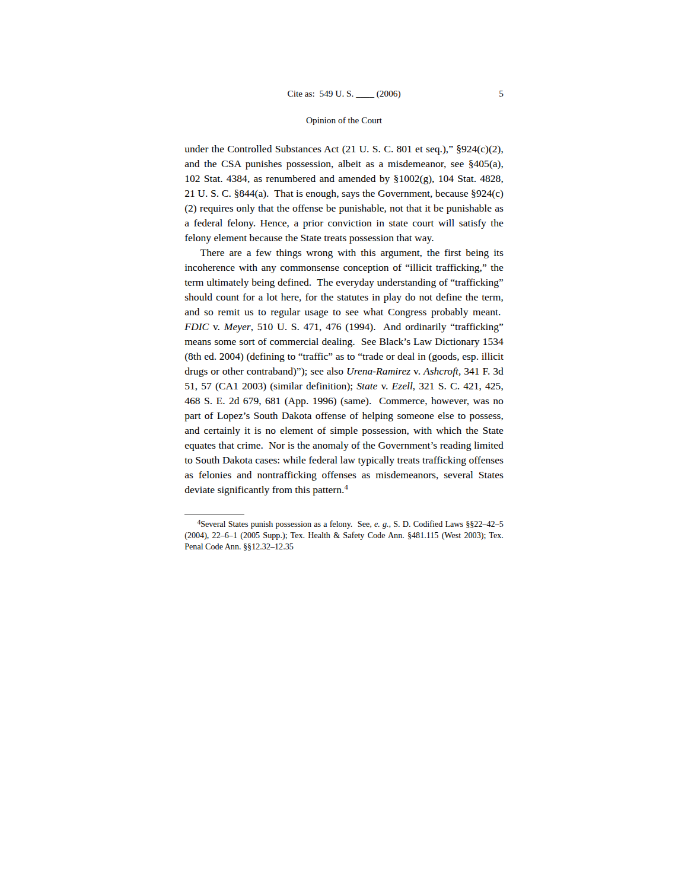Cite as: 549 U. S. ____ (2006) 5
Opinion of the Court
under the Controlled Substances Act (21 U. S. C. 801 et seq.),” §924(c)(2), and the CSA punishes possession, albeit as a misdemeanor, see §405(a), 102 Stat. 4384, as renumbered and amended by §1002(g), 104 Stat. 4828, 21 U. S. C. §844(a). That is enough, says the Government, because §924(c)(2) requires only that the offense be punishable, not that it be punishable as a federal felony. Hence, a prior conviction in state court will satisfy the felony element because the State treats possession that way.
There are a few things wrong with this argument, the first being its incoherence with any commonsense conception of “illicit trafficking,” the term ultimately being defined. The everyday understanding of “trafficking” should count for a lot here, for the statutes in play do not define the term, and so remit us to regular usage to see what Congress probably meant. FDIC v. Meyer, 510 U. S. 471, 476 (1994). And ordinarily “trafficking” means some sort of commercial dealing. See Black’s Law Dictionary 1534 (8th ed. 2004) (defining to “traffic” as to “trade or deal in (goods, esp. illicit drugs or other contraband)”); see also Urena-Ramirez v. Ashcroft, 341 F. 3d 51, 57 (CA1 2003) (similar definition); State v. Ezell, 321 S. C. 421, 425, 468 S. E. 2d 679, 681 (App. 1996) (same). Commerce, however, was no part of Lopez’s South Dakota offense of helping someone else to possess, and certainly it is no element of simple possession, with which the State equates that crime. Nor is the anomaly of the Government’s reading limited to South Dakota cases: while federal law typically treats trafficking offenses as felonies and nontrafficking offenses as misdemeanors, several States deviate significantly from this pattern.4
4 Several States punish possession as a felony. See, e. g., S. D. Codified Laws §§22–42–5 (2004), 22–6–1 (2005 Supp.); Tex. Health & Safety Code Ann. §481.115 (West 2003); Tex. Penal Code Ann. §§12.32–12.35